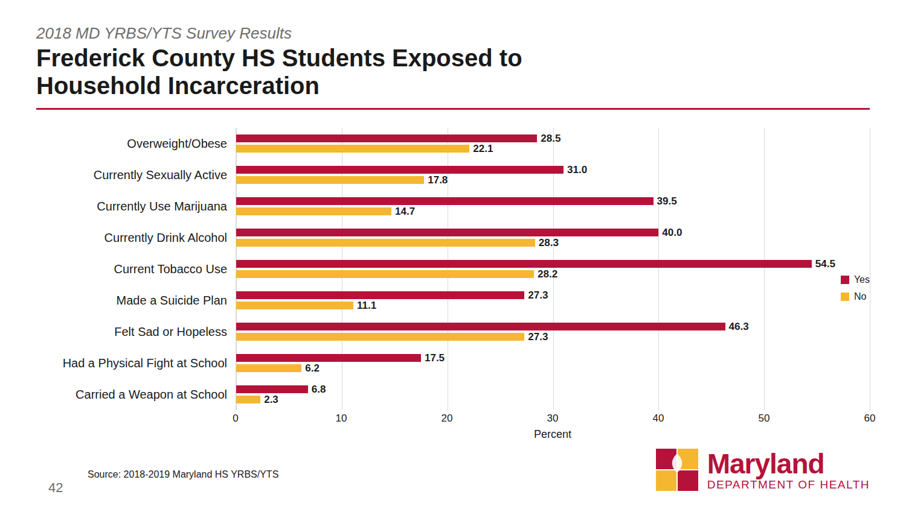2018 MD YRBS/YTS Survey Results
Frederick County HS Students Exposed to
Household Incarceration
Overweight/Obese
Currently Sexually Active
Currently Use Marijuana
Currently Drink Alcohol
Current Tobacco Use
Made a Suicide Plan
Felt Sad or Hopeless
Had a Physical Fight at School
Carried a Weapon at School
28.5
22.1
31.0
17.8
39.5
14.7
40.0
28.3
54.5
28.2
27.3
11.1
46.3
27.3
17.5
6.2
6.8
2.3
0 10 20 30 40 50 60
Percent
Yes
No
Source: 2018-2019 Maryland HS YRBS/YTS
42
Maryland
DEPARTMENT OF HEALTH